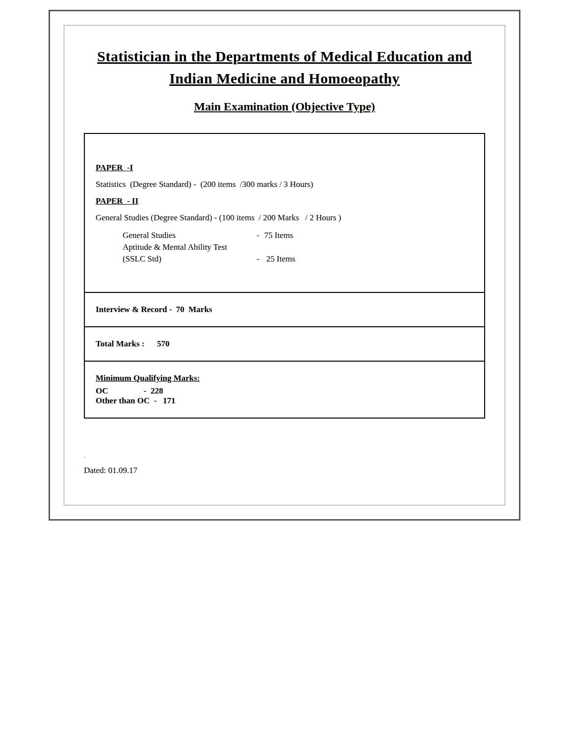Statistician in the Departments of Medical Education and Indian Medicine and Homoeopathy
Main Examination (Objective Type)
PAPER -I
Statistics (Degree Standard) - (200 items /300 marks / 3 Hours)
PAPER - II
General Studies (Degree Standard) - (100 items / 200 Marks / 2 Hours )
| General Studies | - | 75 Items |
| Aptitude & Mental Ability Test | | |
| (SSLC Std) | - | 25 Items |
Interview & Record - 70 Marks
Total Marks : 570
Minimum Qualifying Marks:
OC - 228
Other than OC - 171
.
Dated: 01.09.17